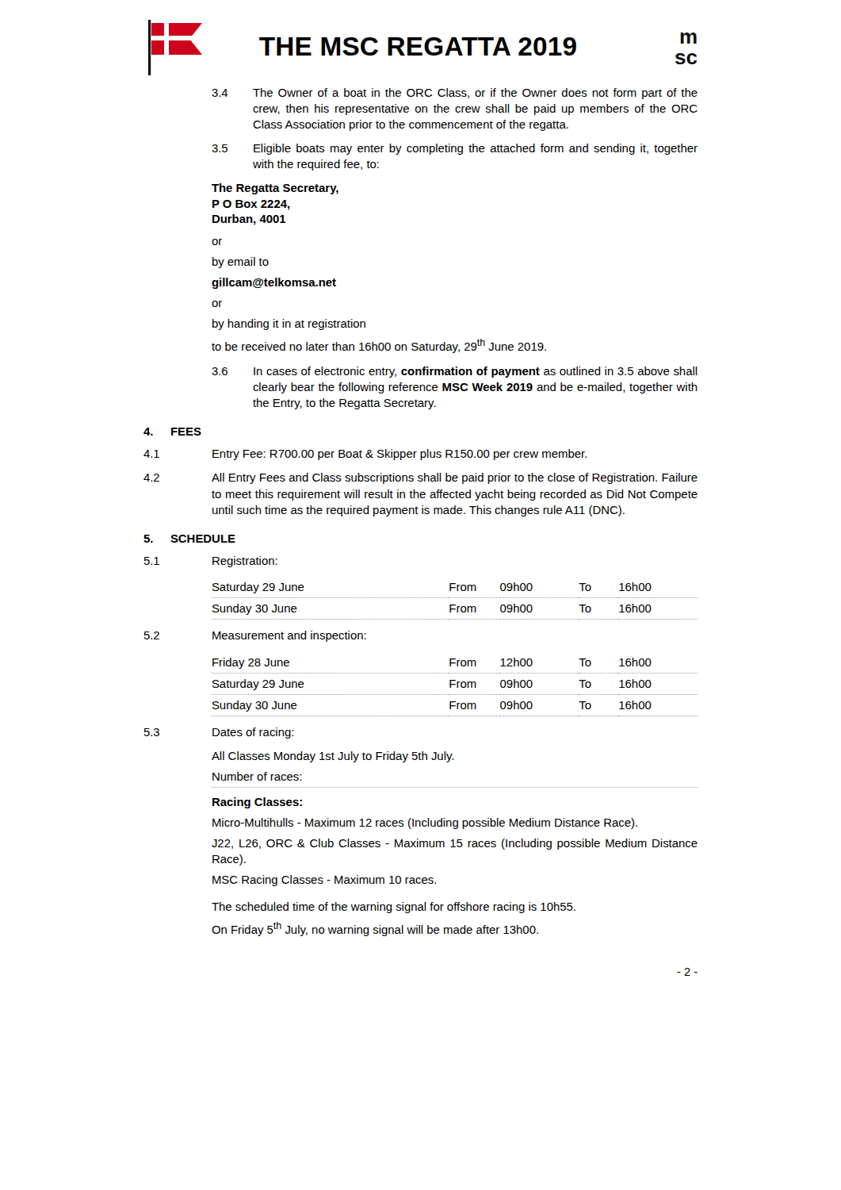THE MSC REGATTA 2019
m sc
3.4
The Owner of a boat in the ORC Class, or if the Owner does not form part of the crew, then his representative on the crew shall be paid up members of the ORC Class Association prior to the commencement of the regatta.
3.5
Eligible boats may enter by completing the attached form and sending it, together with the required fee, to:
The Regatta Secretary,
P O Box 2224,
Durban, 4001
or
by email to
gillcam@telkomsa.net
or
by handing it in at registration
to be received no later than 16h00 on Saturday, 29th June 2019.
3.6
In cases of electronic entry, confirmation of payment as outlined in 3.5 above shall clearly bear the following reference MSC Week 2019 and be e-mailed, together with the Entry, to the Regatta Secretary.
4.
FEES
4.1
Entry Fee: R700.00 per Boat & Skipper plus R150.00 per crew member.
4.2
All Entry Fees and Class subscriptions shall be paid prior to the close of Registration. Failure to meet this requirement will result in the affected yacht being recorded as Did Not Compete until such time as the required payment is made. This changes rule A11 (DNC).
5.
SCHEDULE
5.1
Registration:
| Saturday 29 June | From | 09h00 | To | 16h00 |
| Sunday 30 June | From | 09h00 | To | 16h00 |
5.2
Measurement and inspection:
| Friday 28 June | From | 12h00 | To | 16h00 |
| Saturday 29 June | From | 09h00 | To | 16h00 |
| Sunday 30 June | From | 09h00 | To | 16h00 |
5.3
Dates of racing:
All Classes Monday 1st July to Friday 5th July.
Number of races:
Racing Classes:
Micro-Multihulls - Maximum 12 races (Including possible Medium Distance Race).
J22, L26, ORC & Club Classes - Maximum 15 races (Including possible Medium Distance Race).
MSC Racing Classes - Maximum 10 races.
The scheduled time of the warning signal for offshore racing is 10h55.
On Friday 5th July, no warning signal will be made after 13h00.
- 2 -